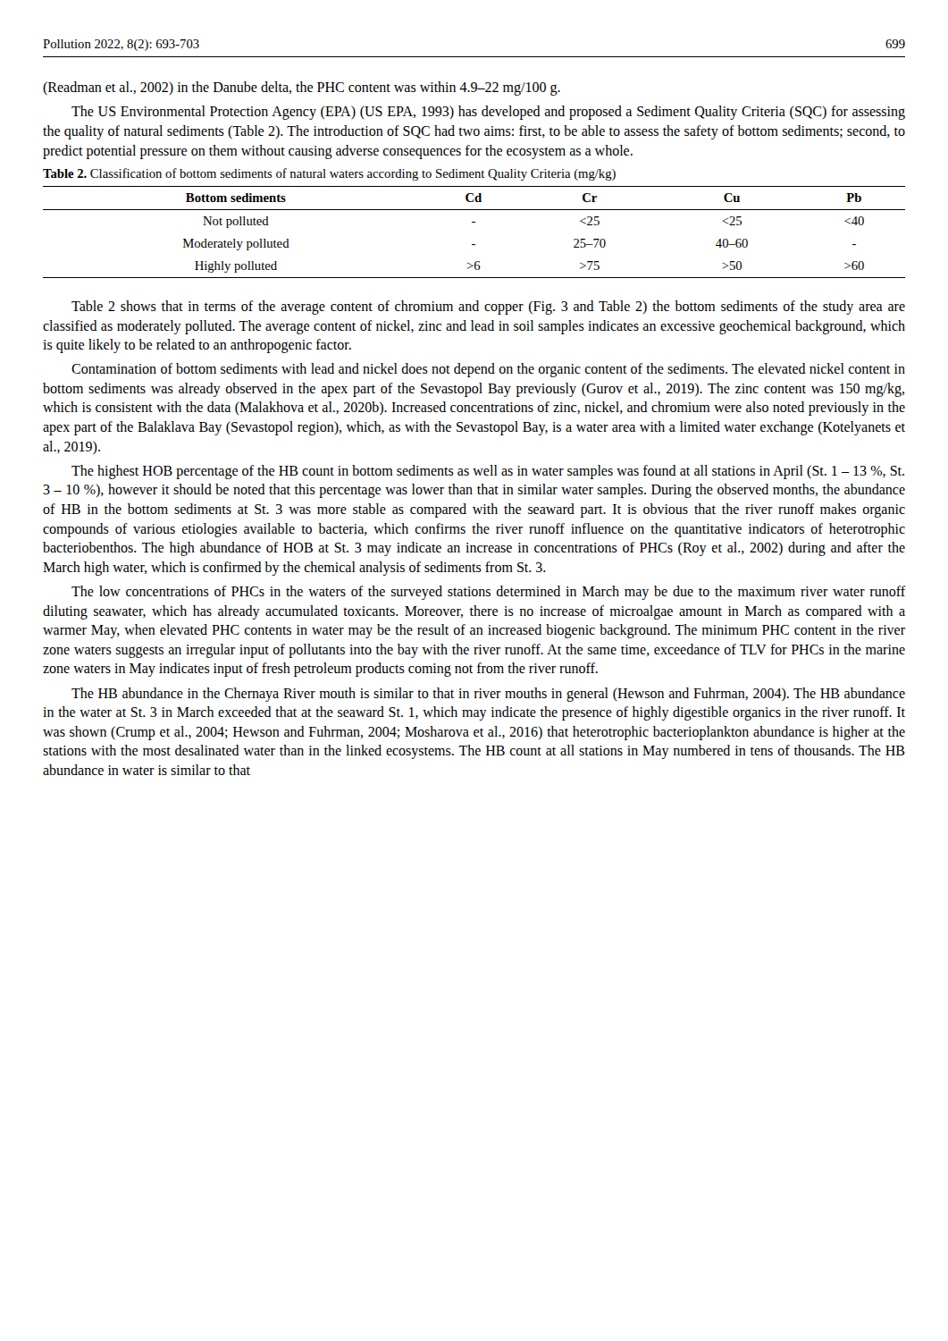Pollution 2022, 8(2): 693-703 699
(Readman et al., 2002) in the Danube delta, the PHC content was within 4.9–22 mg/100 g.
The US Environmental Protection Agency (EPA) (US EPA, 1993) has developed and proposed a Sediment Quality Criteria (SQC) for assessing the quality of natural sediments (Table 2). The introduction of SQC had two aims: first, to be able to assess the safety of bottom sediments; second, to predict potential pressure on them without causing adverse consequences for the ecosystem as a whole.
Table 2. Classification of bottom sediments of natural waters according to Sediment Quality Criteria (mg/kg)
| Bottom sediments | Cd | Cr | Cu | Pb |
| --- | --- | --- | --- | --- |
| Not polluted | - | <25 | <25 | <40 |
| Moderately polluted | - | 25–70 | 40–60 | - |
| Highly polluted | >6 | >75 | >50 | >60 |
Table 2 shows that in terms of the average content of chromium and copper (Fig. 3 and Table 2) the bottom sediments of the study area are classified as moderately polluted. The average content of nickel, zinc and lead in soil samples indicates an excessive geochemical background, which is quite likely to be related to an anthropogenic factor.
Contamination of bottom sediments with lead and nickel does not depend on the organic content of the sediments. The elevated nickel content in bottom sediments was already observed in the apex part of the Sevastopol Bay previously (Gurov et al., 2019). The zinc content was 150 mg/kg, which is consistent with the data (Malakhova et al., 2020b). Increased concentrations of zinc, nickel, and chromium were also noted previously in the apex part of the Balaklava Bay (Sevastopol region), which, as with the Sevastopol Bay, is a water area with a limited water exchange (Kotelyanets et al., 2019).
The highest HOB percentage of the HB count in bottom sediments as well as in water samples was found at all stations in April (St. 1 – 13 %, St. 3 – 10 %), however it should be noted that this percentage was lower than that in similar water samples. During the observed months, the abundance of HB in the bottom sediments at St. 3 was more stable as compared with the seaward part. It is obvious that the river runoff makes organic compounds of various etiologies available to bacteria, which confirms the river runoff influence on the quantitative indicators of heterotrophic bacteriobenthos. The high abundance of HOB at St. 3 may indicate an increase in concentrations of PHCs (Roy et al., 2002) during and after the March high water, which is confirmed by the chemical analysis of sediments from St. 3.
The low concentrations of PHCs in the waters of the surveyed stations determined in March may be due to the maximum river water runoff diluting seawater, which has already accumulated toxicants. Moreover, there is no increase of microalgae amount in March as compared with a warmer May, when elevated PHC contents in water may be the result of an increased biogenic background. The minimum PHC content in the river zone waters suggests an irregular input of pollutants into the bay with the river runoff. At the same time, exceedance of TLV for PHCs in the marine zone waters in May indicates input of fresh petroleum products coming not from the river runoff.
The HB abundance in the Chernaya River mouth is similar to that in river mouths in general (Hewson and Fuhrman, 2004). The HB abundance in the water at St. 3 in March exceeded that at the seaward St. 1, which may indicate the presence of highly digestible organics in the river runoff. It was shown (Crump et al., 2004; Hewson and Fuhrman, 2004; Mosharova et al., 2016) that heterotrophic bacterioplankton abundance is higher at the stations with the most desalinated water than in the linked ecosystems. The HB count at all stations in May numbered in tens of thousands. The HB abundance in water is similar to that